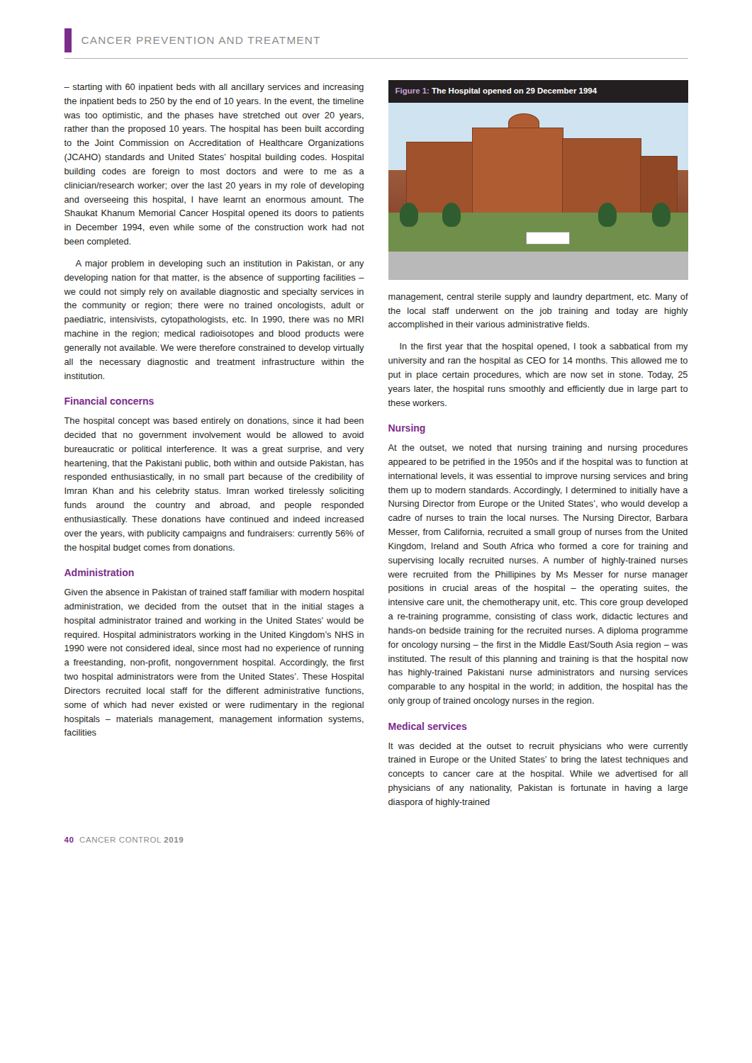Cancer prevention and treatment
– starting with 60 inpatient beds with all ancillary services and increasing the inpatient beds to 250 by the end of 10 years. In the event, the timeline was too optimistic, and the phases have stretched out over 20 years, rather than the proposed 10 years. The hospital has been built according to the Joint Commission on Accreditation of Healthcare Organizations (JCAHO) standards and United States’ hospital building codes. Hospital building codes are foreign to most doctors and were to me as a clinician/research worker; over the last 20 years in my role of developing and overseeing this hospital, I have learnt an enormous amount. The Shaukat Khanum Memorial Cancer Hospital opened its doors to patients in December 1994, even while some of the construction work had not been completed.
A major problem in developing such an institution in Pakistan, or any developing nation for that matter, is the absence of supporting facilities – we could not simply rely on available diagnostic and specialty services in the community or region; there were no trained oncologists, adult or paediatric, intensivists, cytopathologists, etc. In 1990, there was no MRI machine in the region; medical radioisotopes and blood products were generally not available. We were therefore constrained to develop virtually all the necessary diagnostic and treatment infrastructure within the institution.
Financial concerns
The hospital concept was based entirely on donations, since it had been decided that no government involvement would be allowed to avoid bureaucratic or political interference. It was a great surprise, and very heartening, that the Pakistani public, both within and outside Pakistan, has responded enthusiastically, in no small part because of the credibility of Imran Khan and his celebrity status. Imran worked tirelessly soliciting funds around the country and abroad, and people responded enthusiastically. These donations have continued and indeed increased over the years, with publicity campaigns and fundraisers: currently 56% of the hospital budget comes from donations.
Administration
Given the absence in Pakistan of trained staff familiar with modern hospital administration, we decided from the outset that in the initial stages a hospital administrator trained and working in the United States’ would be required. Hospital administrators working in the United Kingdom’s NHS in 1990 were not considered ideal, since most had no experience of running a freestanding, non-profit, nongovernment hospital. Accordingly, the first two hospital administrators were from the United States’. These Hospital Directors recruited local staff for the different administrative functions, some of which had never existed or were rudimentary in the regional hospitals – materials management, management information systems, facilities
Figure 1: The Hospital opened on 29 December 1994
management, central sterile supply and laundry department, etc. Many of the local staff underwent on the job training and today are highly accomplished in their various administrative fields.
In the first year that the hospital opened, I took a sabbatical from my university and ran the hospital as CEO for 14 months. This allowed me to put in place certain procedures, which are now set in stone. Today, 25 years later, the hospital runs smoothly and efficiently due in large part to these workers.
Nursing
At the outset, we noted that nursing training and nursing procedures appeared to be petrified in the 1950s and if the hospital was to function at international levels, it was essential to improve nursing services and bring them up to modern standards. Accordingly, I determined to initially have a Nursing Director from Europe or the United States’, who would develop a cadre of nurses to train the local nurses. The Nursing Director, Barbara Messer, from California, recruited a small group of nurses from the United Kingdom, Ireland and South Africa who formed a core for training and supervising locally recruited nurses. A number of highly-trained nurses were recruited from the Phillipines by Ms Messer for nurse manager positions in crucial areas of the hospital – the operating suites, the intensive care unit, the chemotherapy unit, etc. This core group developed a re-training programme, consisting of class work, didactic lectures and hands-on bedside training for the recruited nurses. A diploma programme for oncology nursing – the first in the Middle East/South Asia region – was instituted. The result of this planning and training is that the hospital now has highly-trained Pakistani nurse administrators and nursing services comparable to any hospital in the world; in addition, the hospital has the only group of trained oncology nurses in the region.
Medical services
It was decided at the outset to recruit physicians who were currently trained in Europe or the United States’ to bring the latest techniques and concepts to cancer care at the hospital. While we advertised for all physicians of any nationality, Pakistan is fortunate in having a large diaspora of highly-trained
40 CANCER CONTROL 2019